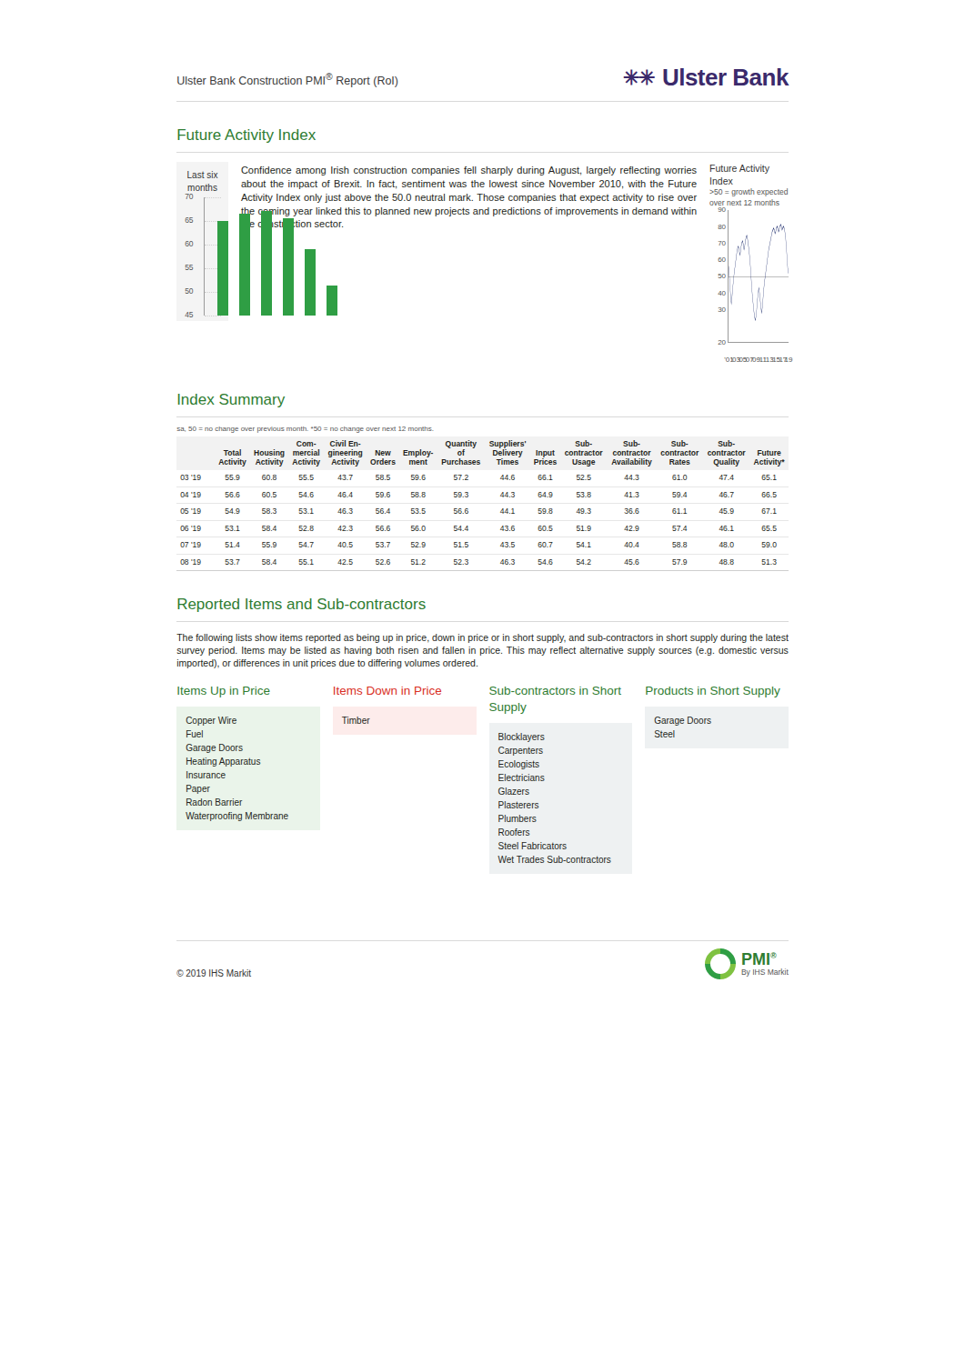Ulster Bank Construction PMI® Report (RoI)
✳✳Ulster Bank
Future Activity Index
Last six months
70 65 60 55 50 45
Confidence among Irish construction companies fell sharply during August, largely reflecting worries about the impact of Brexit. In fact, sentiment was the lowest since November 2010, with the Future Activity Index only just above the 50.0 neutral mark. Those companies that expect activity to rise over the coming year linked this to planned new projects and predictions of improvements in demand within the construction sector.
Future Activity Index
>50 = growth expected over next 12 months
90 80 70 60 50 40 30 20
'01 '03 '05 '07 '09 '11 '13 '15 '17 '19
Index Summary
sa, 50 = no change over previous month. *50 = no change over next 12 months.
| | Total Activity | Housing Activity | Com- mercial Activity | Civil En- gineering Activity | New Orders | Employ- ment | Quantity of Purchases | Suppliers' Delivery Times | Input Prices | Sub- contractor Usage | Sub- contractor Availability | Sub- contractor Rates | Sub- contractor Quality | Future Activity* |
| --- | --- | --- | --- | --- | --- | --- | --- | --- | --- | --- | --- | --- | --- | --- |
| 03 '19 | 55.9 | 60.8 | 55.5 | 43.7 | 58.5 | 59.6 | 57.2 | 44.6 | 66.1 | 52.5 | 44.3 | 61.0 | 47.4 | 65.1 |
| 04 '19 | 56.6 | 60.5 | 54.6 | 46.4 | 59.6 | 58.8 | 59.3 | 44.3 | 64.9 | 53.8 | 41.3 | 59.4 | 46.7 | 66.5 |
| 05 '19 | 54.9 | 58.3 | 53.1 | 46.3 | 56.4 | 53.5 | 56.6 | 44.1 | 59.8 | 49.3 | 36.6 | 61.1 | 45.9 | 67.1 |
| 06 '19 | 53.1 | 58.4 | 52.8 | 42.3 | 56.6 | 56.0 | 54.4 | 43.6 | 60.5 | 51.9 | 42.9 | 57.4 | 46.1 | 65.5 |
| 07 '19 | 51.4 | 55.9 | 54.7 | 40.5 | 53.7 | 52.9 | 51.5 | 43.5 | 60.7 | 54.1 | 40.4 | 58.8 | 48.0 | 59.0 |
| 08 '19 | 53.7 | 58.4 | 55.1 | 42.5 | 52.6 | 51.2 | 52.3 | 46.3 | 54.6 | 54.2 | 45.6 | 57.9 | 48.8 | 51.3 |
Reported Items and Sub-contractors
The following lists show items reported as being up in price, down in price or in short supply, and sub-contractors in short supply during the latest survey period. Items may be listed as having both risen and fallen in price. This may reflect alternative supply sources (e.g. domestic versus imported), or differences in unit prices due to differing volumes ordered.
Items Up in Price
Copper Wire
Fuel
Garage Doors
Heating Apparatus
Insurance
Paper
Radon Barrier
Waterproofing Membrane
Items Down in Price
Timber
Sub-contractors in Short Supply
Blocklayers
Carpenters
Ecologists
Electricians
Glazers
Plasterers
Plumbers
Roofers
Steel Fabricators
Wet Trades Sub-contractors
Products in Short Supply
Garage Doors
Steel
© 2019 IHS Markit
PMI®
By IHS Markit